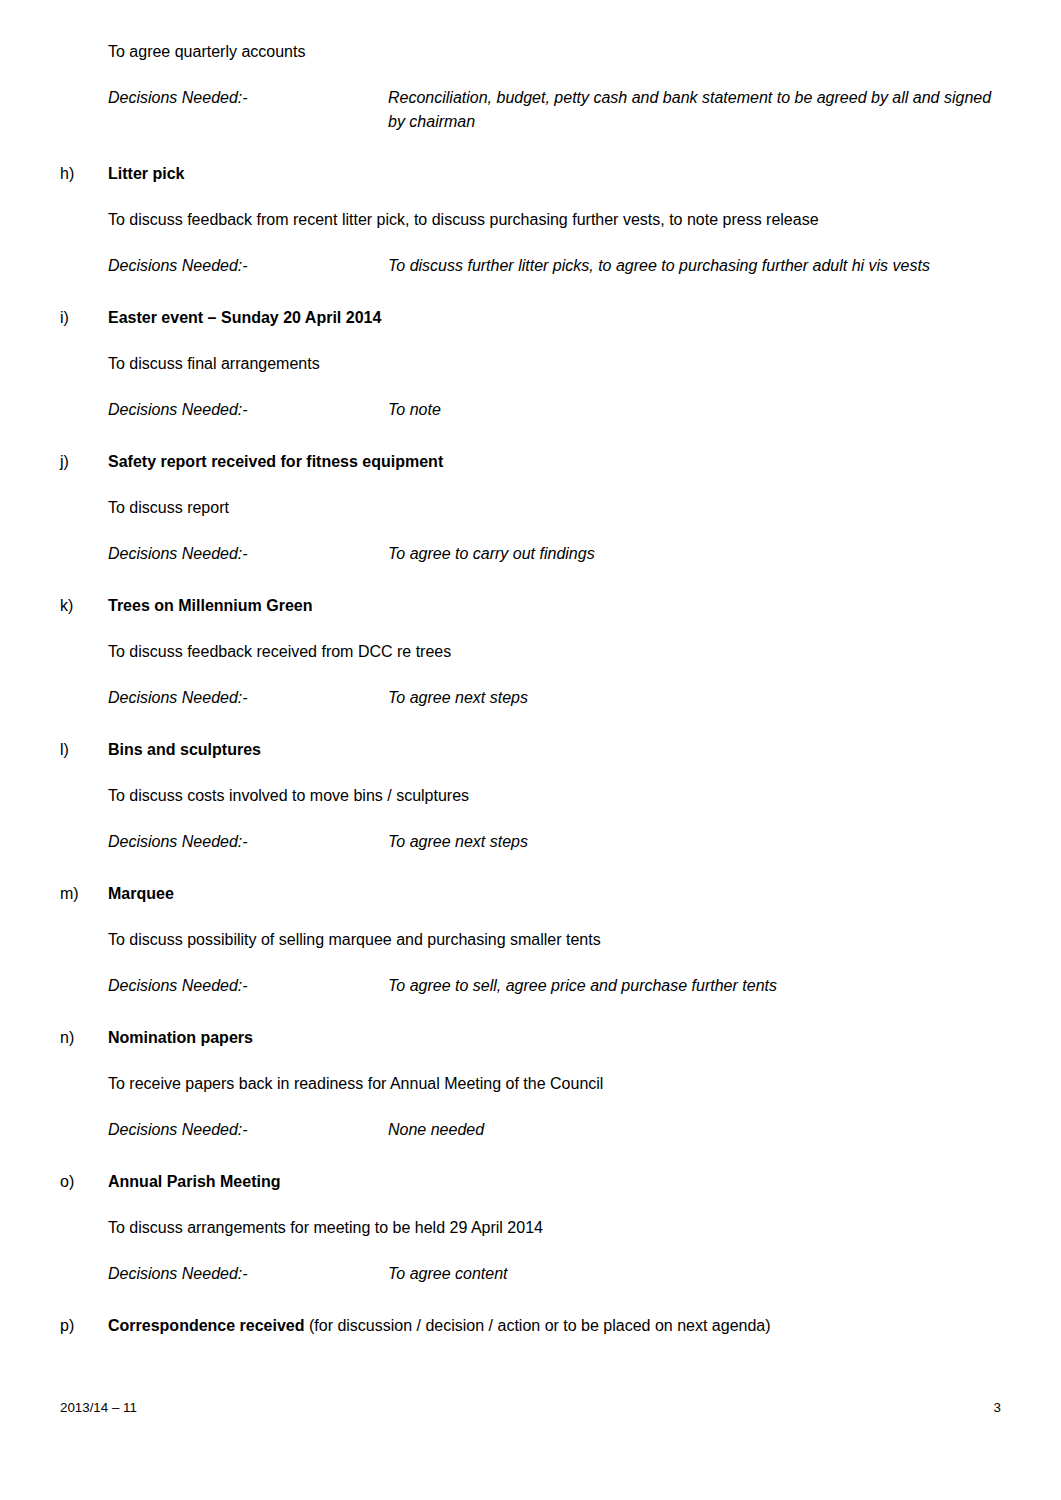To agree quarterly accounts
Decisions Needed:-
Reconciliation, budget, petty cash and bank statement to be agreed by all and signed by chairman
h)
Litter pick
To discuss feedback from recent litter pick, to discuss purchasing further vests, to note press release
Decisions Needed:-
To discuss further litter picks, to agree to purchasing further adult hi vis vests
i)
Easter event – Sunday 20 April 2014
To discuss final arrangements
Decisions Needed:-
To note
j)
Safety report received for fitness equipment
To discuss report
Decisions Needed:-
To agree to carry out findings
k)
Trees on Millennium Green
To discuss feedback received from DCC re trees
Decisions Needed:-
To agree next steps
l)
Bins and sculptures
To discuss costs involved to move bins / sculptures
Decisions Needed:-
To agree next steps
m)
Marquee
To discuss possibility of selling marquee and purchasing smaller tents
Decisions Needed:-
To agree to sell, agree price and purchase further tents
n)
Nomination papers
To receive papers back in readiness for Annual Meeting of the Council
Decisions Needed:-
None needed
o)
Annual Parish Meeting
To discuss arrangements for meeting to be held 29 April 2014
Decisions Needed:-
To agree content
p)
Correspondence received (for discussion / decision / action or to be placed on next agenda)
2013/14 – 11
3